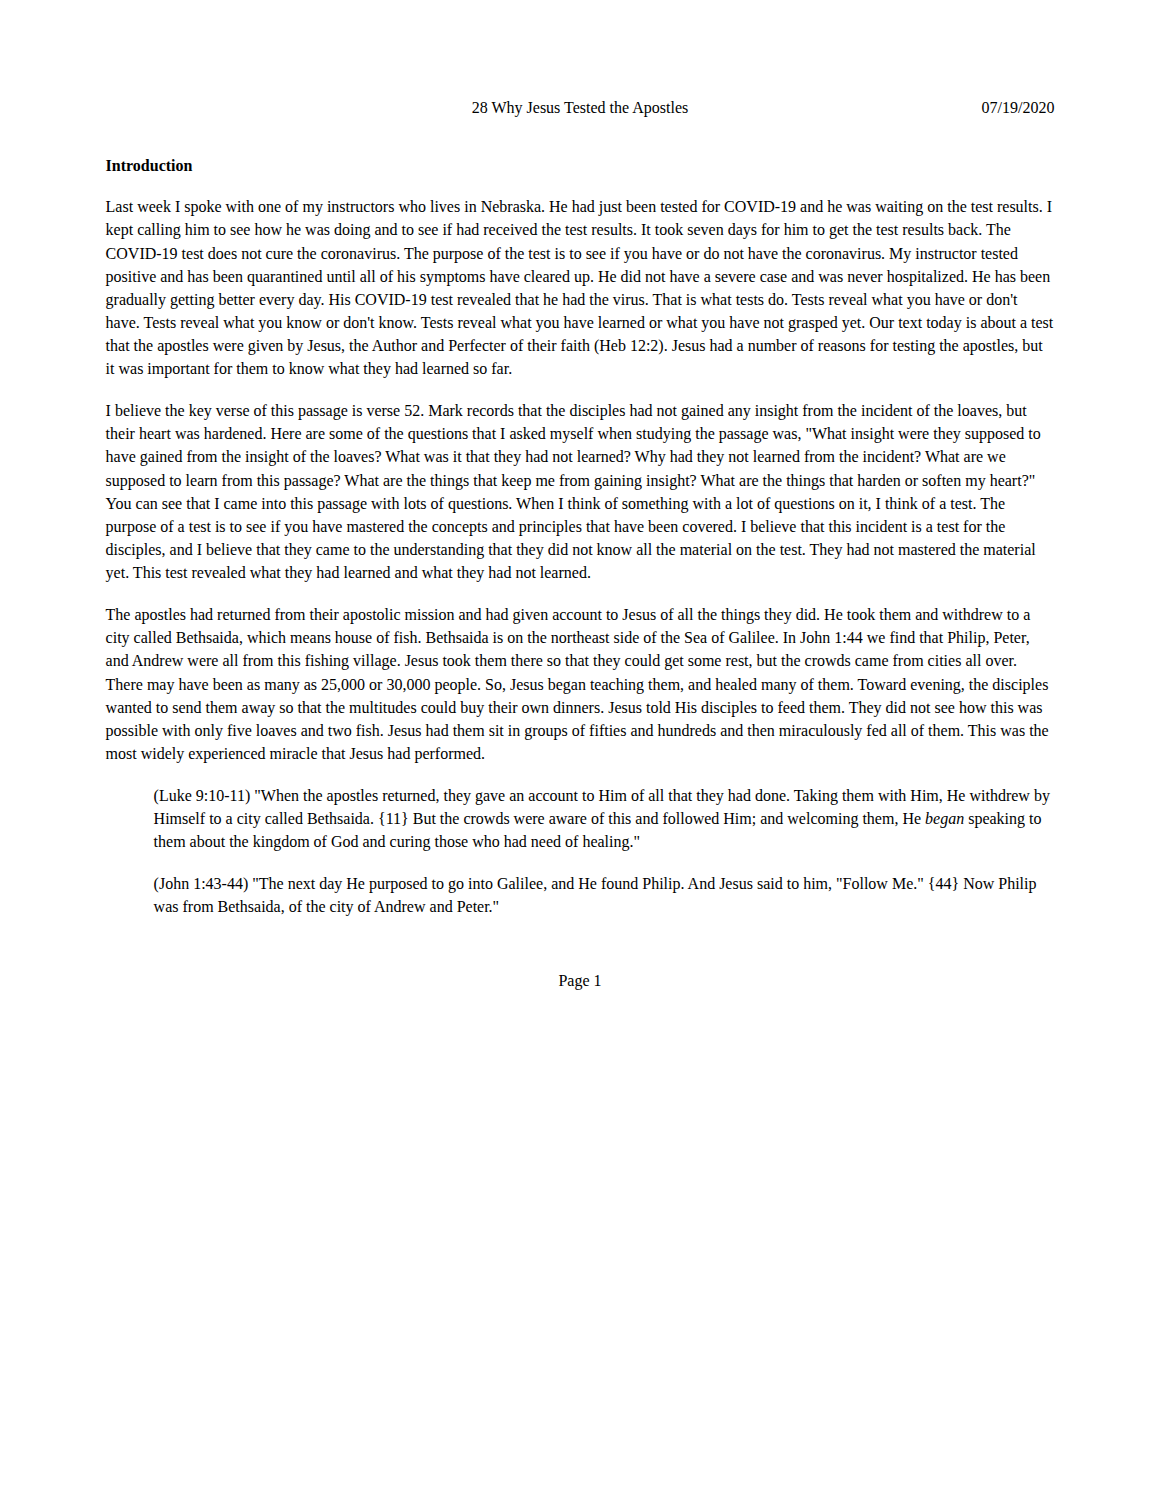28 Why Jesus Tested the Apostles 07/19/2020
Introduction
Last week I spoke with one of my instructors who lives in Nebraska. He had just been tested for COVID-19 and he was waiting on the test results. I kept calling him to see how he was doing and to see if had received the test results. It took seven days for him to get the test results back. The COVID-19 test does not cure the coronavirus. The purpose of the test is to see if you have or do not have the coronavirus. My instructor tested positive and has been quarantined until all of his symptoms have cleared up. He did not have a severe case and was never hospitalized. He has been gradually getting better every day. His COVID-19 test revealed that he had the virus. That is what tests do. Tests reveal what you have or don't have. Tests reveal what you know or don't know. Tests reveal what you have learned or what you have not grasped yet. Our text today is about a test that the apostles were given by Jesus, the Author and Perfecter of their faith (Heb 12:2). Jesus had a number of reasons for testing the apostles, but it was important for them to know what they had learned so far.
I believe the key verse of this passage is verse 52. Mark records that the disciples had not gained any insight from the incident of the loaves, but their heart was hardened. Here are some of the questions that I asked myself when studying the passage was, "What insight were they supposed to have gained from the insight of the loaves? What was it that they had not learned? Why had they not learned from the incident? What are we supposed to learn from this passage? What are the things that keep me from gaining insight? What are the things that harden or soften my heart?" You can see that I came into this passage with lots of questions. When I think of something with a lot of questions on it, I think of a test. The purpose of a test is to see if you have mastered the concepts and principles that have been covered. I believe that this incident is a test for the disciples, and I believe that they came to the understanding that they did not know all the material on the test. They had not mastered the material yet. This test revealed what they had learned and what they had not learned.
The apostles had returned from their apostolic mission and had given account to Jesus of all the things they did. He took them and withdrew to a city called Bethsaida, which means house of fish. Bethsaida is on the northeast side of the Sea of Galilee. In John 1:44 we find that Philip, Peter, and Andrew were all from this fishing village. Jesus took them there so that they could get some rest, but the crowds came from cities all over. There may have been as many as 25,000 or 30,000 people. So, Jesus began teaching them, and healed many of them. Toward evening, the disciples wanted to send them away so that the multitudes could buy their own dinners. Jesus told His disciples to feed them. They did not see how this was possible with only five loaves and two fish. Jesus had them sit in groups of fifties and hundreds and then miraculously fed all of them. This was the most widely experienced miracle that Jesus had performed.
(Luke 9:10-11) "When the apostles returned, they gave an account to Him of all that they had done. Taking them with Him, He withdrew by Himself to a city called Bethsaida. {11} But the crowds were aware of this and followed Him; and welcoming them, He began speaking to them about the kingdom of God and curing those who had need of healing."
(John 1:43-44) "The next day He purposed to go into Galilee, and He found Philip. And Jesus said to him, "Follow Me." {44} Now Philip was from Bethsaida, of the city of Andrew and Peter."
Page 1